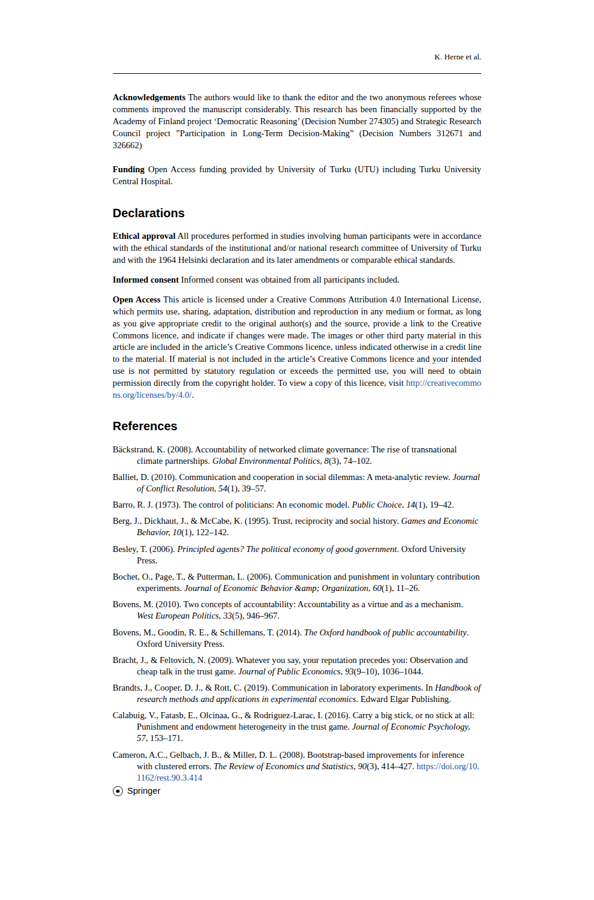K. Herne et al.
Acknowledgements The authors would like to thank the editor and the two anonymous referees whose comments improved the manuscript considerably. This research has been financially supported by the Academy of Finland project ‘Democratic Reasoning’ (Decision Number 274305) and Strategic Research Council project ”Participation in Long-Term Decision-Making” (Decision Numbers 312671 and 326662)
Funding Open Access funding provided by University of Turku (UTU) including Turku University Central Hospital.
Declarations
Ethical approval All procedures performed in studies involving human participants were in accordance with the ethical standards of the institutional and/or national research committee of University of Turku and with the 1964 Helsinki declaration and its later amendments or comparable ethical standards.
Informed consent Informed consent was obtained from all participants included.
Open Access This article is licensed under a Creative Commons Attribution 4.0 International License, which permits use, sharing, adaptation, distribution and reproduction in any medium or format, as long as you give appropriate credit to the original author(s) and the source, provide a link to the Creative Commons licence, and indicate if changes were made. The images or other third party material in this article are included in the article’s Creative Commons licence, unless indicated otherwise in a credit line to the material. If material is not included in the article’s Creative Commons licence and your intended use is not permitted by statutory regulation or exceeds the permitted use, you will need to obtain permission directly from the copyright holder. To view a copy of this licence, visit http://creativecommons.org/licenses/by/4.0/.
References
Bäckstrand, K. (2008). Accountability of networked climate governance: The rise of transnational climate partnerships. Global Environmental Politics, 8(3), 74–102.
Balliet, D. (2010). Communication and cooperation in social dilemmas: A meta-analytic review. Journal of Conflict Resolution, 54(1), 39–57.
Barro, R. J. (1973). The control of politicians: An economic model. Public Choice, 14(1), 19–42.
Berg, J., Dickhaut, J., & McCabe, K. (1995). Trust, reciprocity and social history. Games and Economic Behavior, 10(1), 122–142.
Besley, T. (2006). Principled agents? The political economy of good government. Oxford University Press.
Bochet, O., Page, T., & Putterman, L. (2006). Communication and punishment in voluntary contribution experiments. Journal of Economic Behavior &amp; Organization, 60(1), 11–26.
Bovens, M. (2010). Two concepts of accountability: Accountability as a virtue and as a mechanism. West European Politics, 33(5), 946–967.
Bovens, M., Goodin, R. E., & Schillemans, T. (2014). The Oxford handbook of public accountability. Oxford University Press.
Bracht, J., & Feltovich, N. (2009). Whatever you say, your reputation precedes you: Observation and cheap talk in the trust game. Journal of Public Economics, 93(9–10), 1036–1044.
Brandts, J., Cooper, D. J., & Rott, C. (2019). Communication in laboratory experiments. In Handbook of research methods and applications in experimental economics. Edward Elgar Publishing.
Calabuig, V., Fatasb, E., Olcinaa, G., & Rodriguez-Larac, I. (2016). Carry a big stick, or no stick at all: Punishment and endowment heterogeneity in the trust game. Journal of Economic Psychology, 57, 153–171.
Cameron, A.C., Gelbach, J. B., & Miller, D. L. (2008). Bootstrap-based improvements for inference with clustered errors. The Review of Economics and Statistics, 90(3), 414–427. https://doi.org/10.1162/rest.90.3.414
Springer